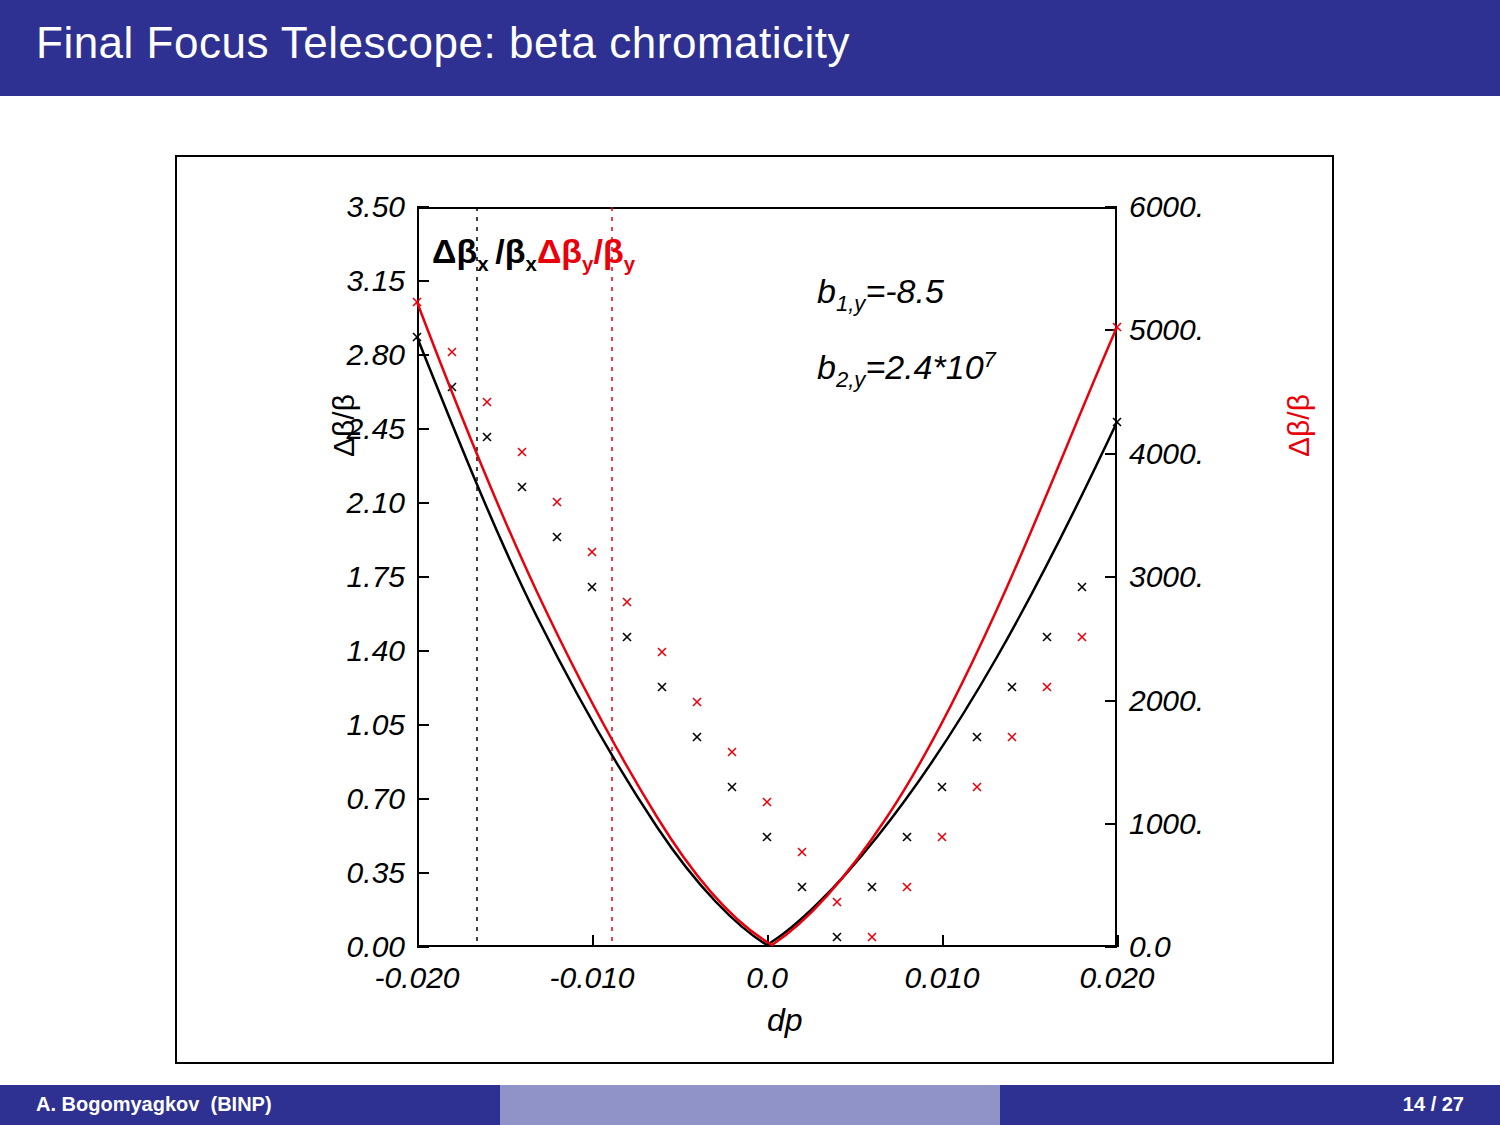Final Focus Telescope: beta chromaticity
Δβ/β
Δβ/β
dp
0.00
0.35
0.70
1.05
1.40
1.75
2.10
2.45
2.80
3.15
3.50
0.0
1000.
2000.
3000.
4000.
5000.
6000.
-0.020
-0.010
0.0
0.010
0.020
Δβx /βx Δβy/βy
b1,y=-8.5
b2,y=2.4*107
A. Bogomyagkov (BINP)
14 / 27